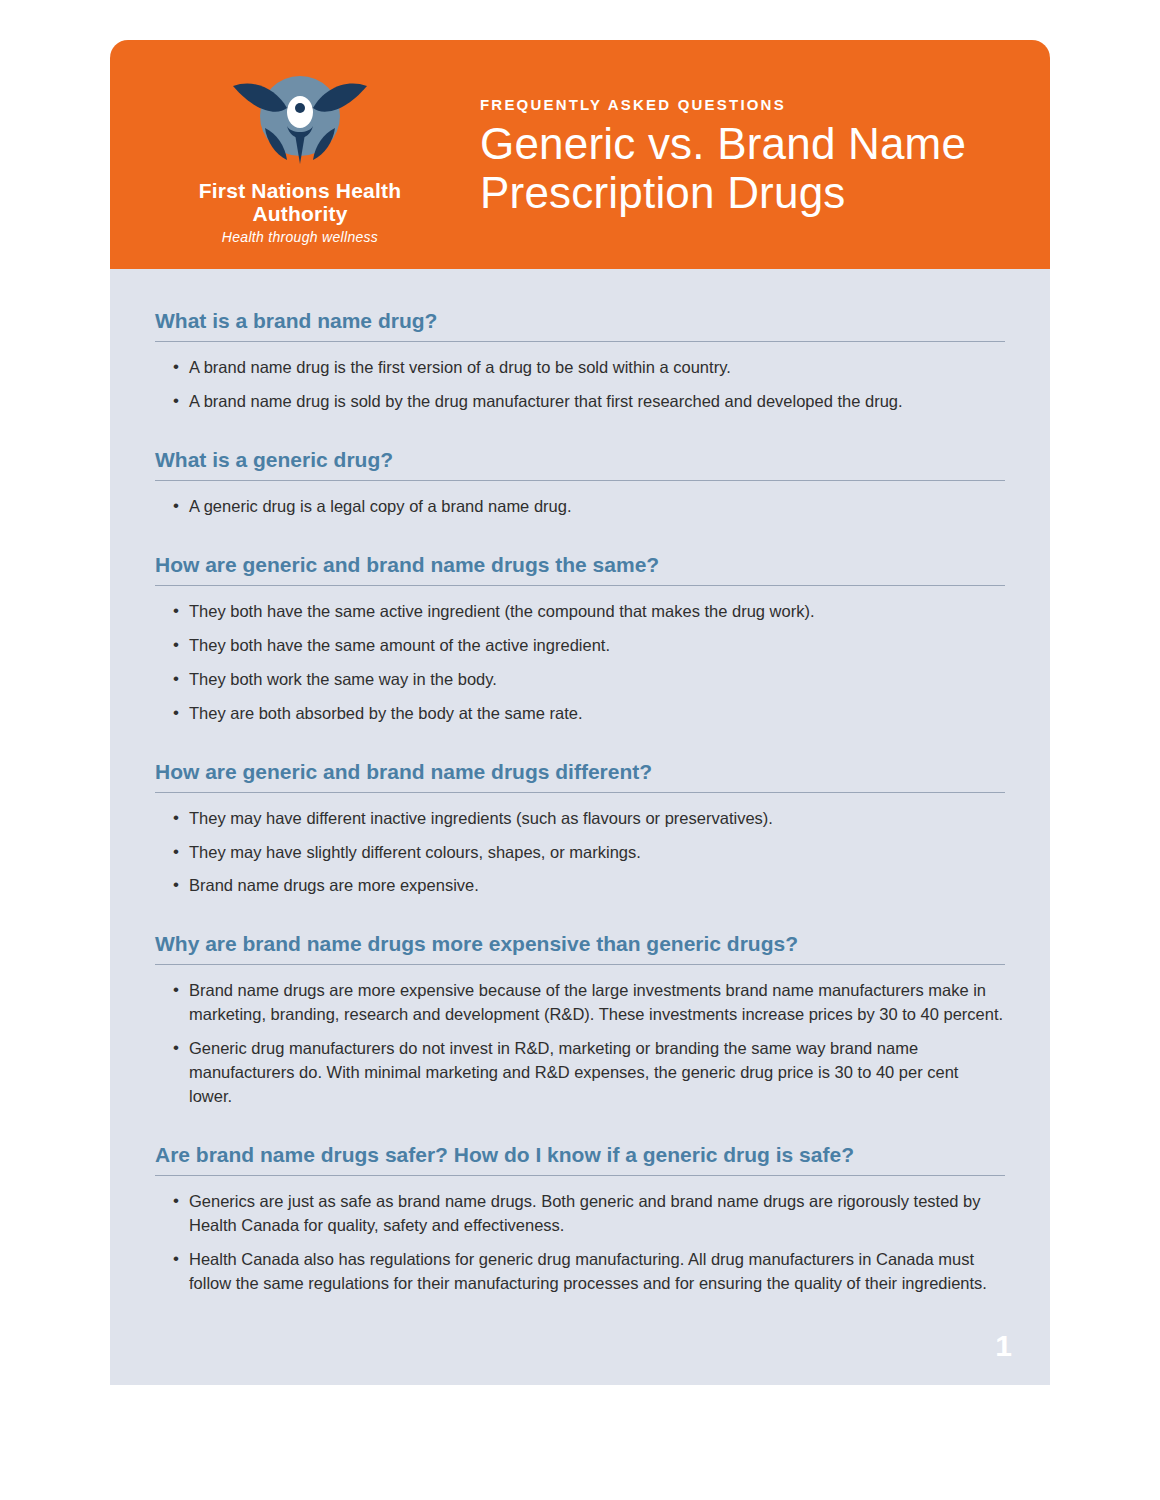First Nations Health Authority
Health through wellness
Frequently Asked Questions
Generic vs. Brand Name
Prescription Drugs
What is a brand name drug?
A brand name drug is the first version of a drug to be sold within a country.
A brand name drug is sold by the drug manufacturer that first researched and developed the drug.
What is a generic drug?
A generic drug is a legal copy of a brand name drug.
How are generic and brand name drugs the same?
They both have the same active ingredient (the compound that makes the drug work).
They both have the same amount of the active ingredient.
They both work the same way in the body.
They are both absorbed by the body at the same rate.
How are generic and brand name drugs different?
They may have different inactive ingredients (such as flavours or preservatives).
They may have slightly different colours, shapes, or markings.
Brand name drugs are more expensive.
Why are brand name drugs more expensive than generic drugs?
Brand name drugs are more expensive because of the large investments brand name manufacturers make in marketing, branding, research and development (R&D). These investments increase prices by 30 to 40 percent.
Generic drug manufacturers do not invest in R&D, marketing or branding the same way brand name manufacturers do. With minimal marketing and R&D expenses, the generic drug price is 30 to 40 per cent lower.
Are brand name drugs safer? How do I know if a generic drug is safe?
Generics are just as safe as brand name drugs. Both generic and brand name drugs are rigorously tested by Health Canada for quality, safety and effectiveness.
Health Canada also has regulations for generic drug manufacturing. All drug manufacturers in Canada must follow the same regulations for their manufacturing processes and for ensuring the quality of their ingredients.
1